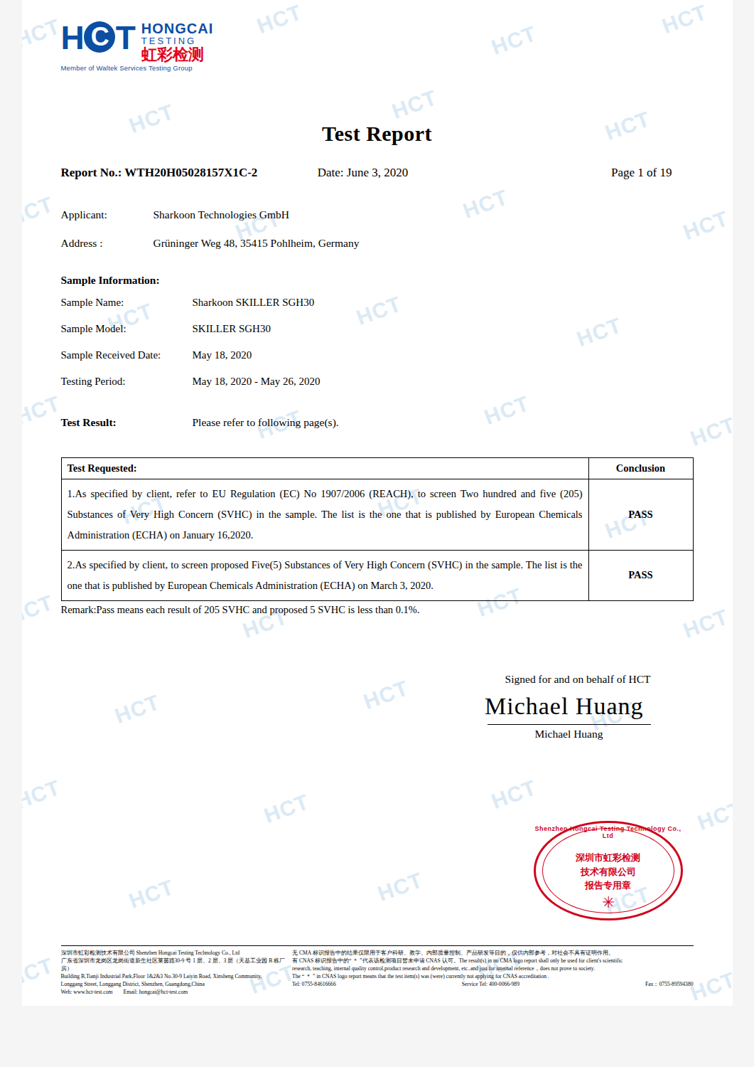HCT
HCT
HCT
HCT
HCT
HCT
HCT
HCT
HCT
HCT
HCT
HCT
HCT
HCT
HCT
HCT
HCT
HCT
HCT
HCT
HCT
HCT
HCT
HCT
HCT
HCT
HCT
HCT
HCT
HCT
HCT
HCT
HCT
HCT
HCT
HCT
HCT
HCT
HCT
HCT
HONGCAI
TESTING
虹彩检测
Member of Waltek Services Testing Group
Test Report
Report No.: WTH20H05028157X1C-2
Date: June 3, 2020
Page 1 of 19
Applicant:
Sharkoon Technologies GmbH
Address :
Grüninger Weg 48, 35415 Pohlheim, Germany
Sample Information:
Sample Name:
Sharkoon SKILLER SGH30
Sample Model:
SKILLER SGH30
Sample Received Date:
May 18, 2020
Testing Period:
May 18, 2020 - May 26, 2020
Test Result:
Please refer to following page(s).
| Test Requested: | Conclusion |
| --- | --- |
| 1.As specified by client, refer to EU Regulation (EC) No 1907/2006 (REACH), to screen Two hundred and five (205) Substances of Very High Concern (SVHC) in the sample. The list is the one that is published by European Chemicals Administration (ECHA) on January 16,2020. | PASS |
| 2.As specified by client, to screen proposed Five(5) Substances of Very High Concern (SVHC) in the sample. The list is the one that is published by European Chemicals Administration (ECHA) on March 3, 2020. | PASS |
Remark:Pass means each result of 205 SVHC and proposed 5 SVHC is less than 0.1%.
Signed for and on behalf of HCT
Michael Huang
Michael Huang
Shenzhen Hongcai Testing Technology Co., Ltd
深圳市虹彩检测
技术有限公司
报告专用章
✳
深圳市虹彩检测技术有限公司 Shenzhen Hongcai Testing Technology Co., Ltd
广东省深圳市龙岗区龙岗街道新生社区莱茵路30-9 号 1 层、2 层、3 层（天基工业园 B 栋厂房）
Building B,Tianji Industrial Park,Floor 1&2&3 No.30-9 Laiyin Road, Xinsheng Community,
Longgang Street, Longgang District, Shenzhen, Guangdong,China
Web: www.hct-test.com Email: hongcai@hct-test.com
无 CMA 标识报告中的结果仅限用于客户科研、教学、内部质量控制、产品研发等目的，仅供内部参考，对社会不具有证明作用。
有 CNAS 标识报告中的“ ＊ ”代表该检测项目暂未申请 CNAS 认可。The result(s) in no CMA logo report shall only be used for client's scientific
research, teaching, internal quality control,product research and development, etc..and just for internal reference，does not prove to society.
The “ ＊ ” in CNAS logo report means that the test item(s) was (were) currently not applying for CNAS accreditation .
Tel: 0755-84616666 Service Tel: 400-0066-989 Fax：0755-89594380